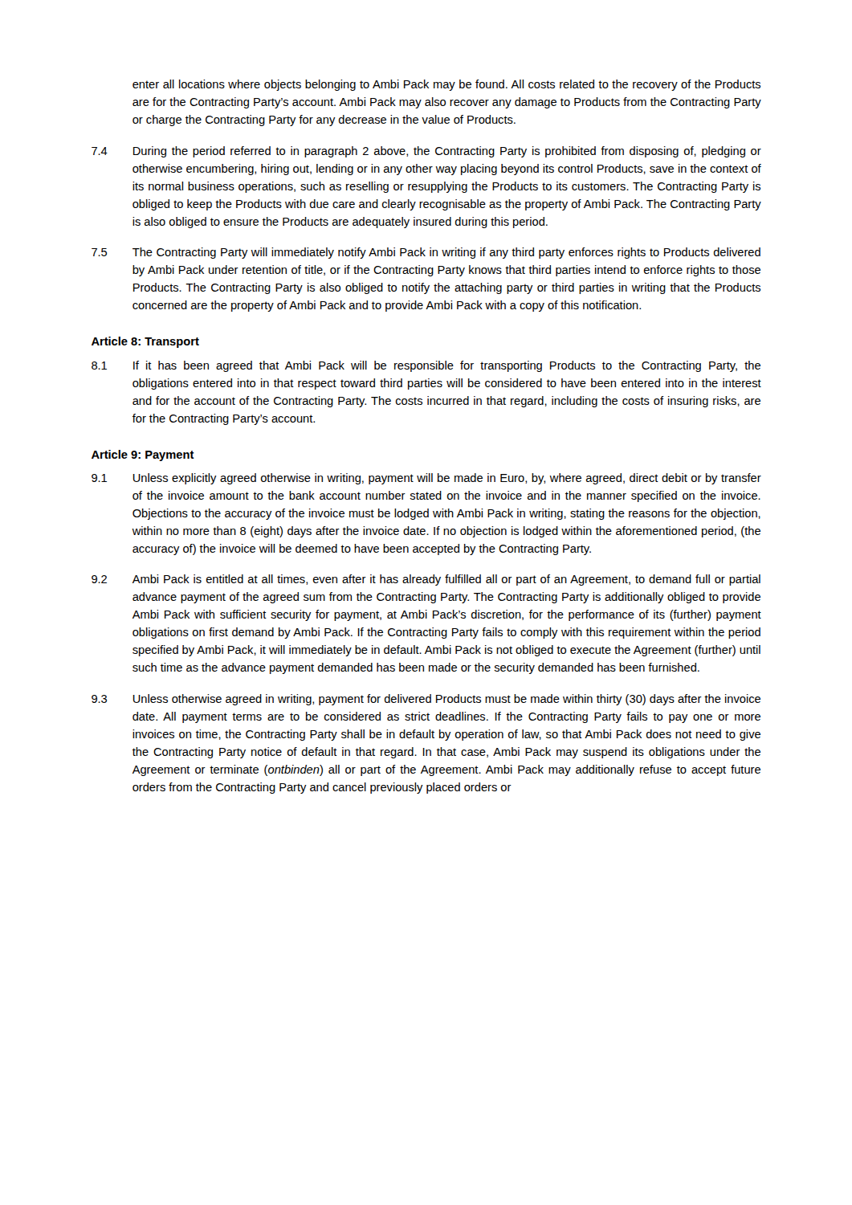enter all locations where objects belonging to Ambi Pack may be found. All costs related to the recovery of the Products are for the Contracting Party’s account. Ambi Pack may also recover any damage to Products from the Contracting Party or charge the Contracting Party for any decrease in the value of Products.
7.4
During the period referred to in paragraph 2 above, the Contracting Party is prohibited from disposing of, pledging or otherwise encumbering, hiring out, lending or in any other way placing beyond its control Products, save in the context of its normal business operations, such as reselling or resupplying the Products to its customers. The Contracting Party is obliged to keep the Products with due care and clearly recognisable as the property of Ambi Pack. The Contracting Party is also obliged to ensure the Products are adequately insured during this period.
7.5
The Contracting Party will immediately notify Ambi Pack in writing if any third party enforces rights to Products delivered by Ambi Pack under retention of title, or if the Contracting Party knows that third parties intend to enforce rights to those Products. The Contracting Party is also obliged to notify the attaching party or third parties in writing that the Products concerned are the property of Ambi Pack and to provide Ambi Pack with a copy of this notification.
Article 8: Transport
8.1
If it has been agreed that Ambi Pack will be responsible for transporting Products to the Contracting Party, the obligations entered into in that respect toward third parties will be considered to have been entered into in the interest and for the account of the Contracting Party. The costs incurred in that regard, including the costs of insuring risks, are for the Contracting Party’s account.
Article 9: Payment
9.1
Unless explicitly agreed otherwise in writing, payment will be made in Euro, by, where agreed, direct debit or by transfer of the invoice amount to the bank account number stated on the invoice and in the manner specified on the invoice. Objections to the accuracy of the invoice must be lodged with Ambi Pack in writing, stating the reasons for the objection, within no more than 8 (eight) days after the invoice date. If no objection is lodged within the aforementioned period, (the accuracy of) the invoice will be deemed to have been accepted by the Contracting Party.
9.2
Ambi Pack is entitled at all times, even after it has already fulfilled all or part of an Agreement, to demand full or partial advance payment of the agreed sum from the Contracting Party. The Contracting Party is additionally obliged to provide Ambi Pack with sufficient security for payment, at Ambi Pack’s discretion, for the performance of its (further) payment obligations on first demand by Ambi Pack. If the Contracting Party fails to comply with this requirement within the period specified by Ambi Pack, it will immediately be in default. Ambi Pack is not obliged to execute the Agreement (further) until such time as the advance payment demanded has been made or the security demanded has been furnished.
9.3
Unless otherwise agreed in writing, payment for delivered Products must be made within thirty (30) days after the invoice date. All payment terms are to be considered as strict deadlines. If the Contracting Party fails to pay one or more invoices on time, the Contracting Party shall be in default by operation of law, so that Ambi Pack does not need to give the Contracting Party notice of default in that regard. In that case, Ambi Pack may suspend its obligations under the Agreement or terminate (ontbinden) all or part of the Agreement. Ambi Pack may additionally refuse to accept future orders from the Contracting Party and cancel previously placed orders or